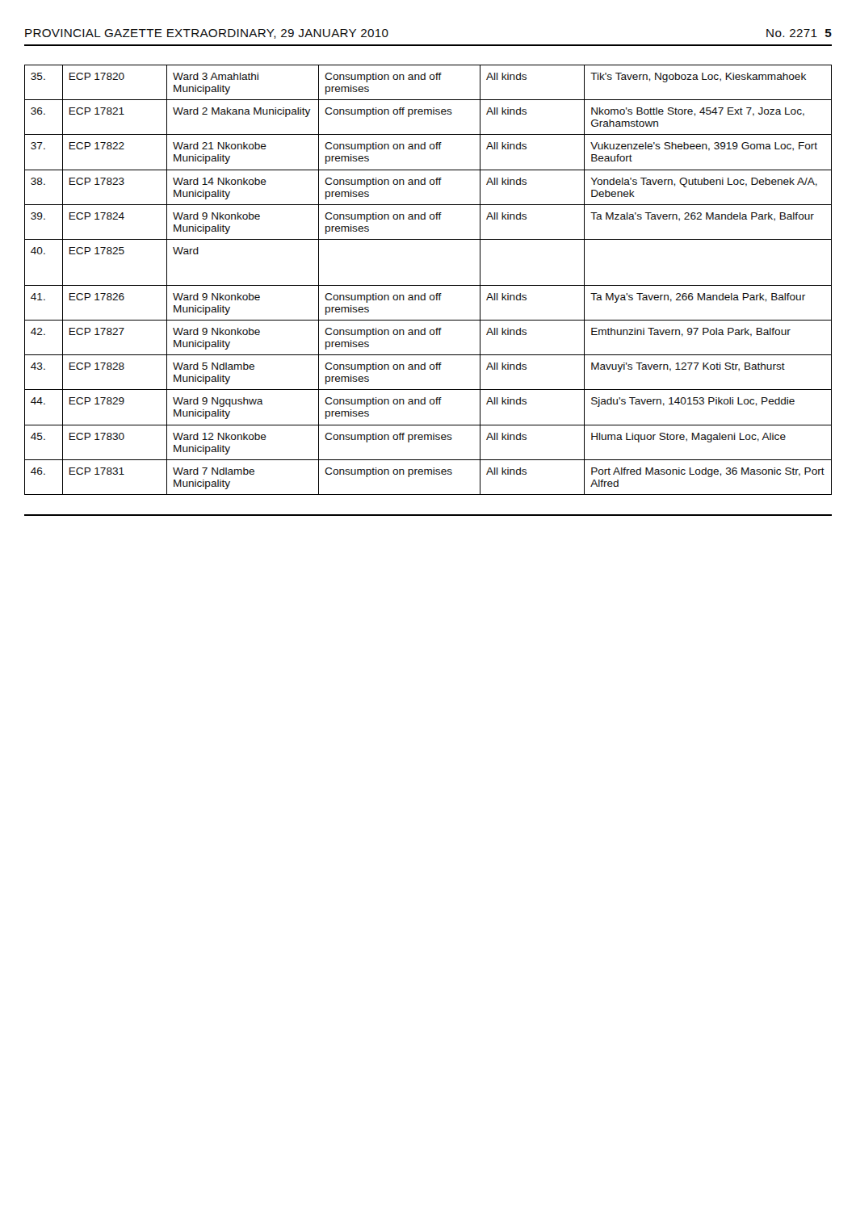Provincial Gazette Extraordinary, 29 January 2010 No. 2271 5
Liquor licence applications
| 35. | ECP 17820 | Ward 3 Amahlathi Municipality | Consumption on and off premises | All kinds | Tik's Tavern, Ngoboza Loc, Kieskammahoek |
| 36. | ECP 17821 | Ward 2 Makana Municipality | Consumption off premises | All kinds | Nkomo's Bottle Store, 4547 Ext 7, Joza Loc, Grahamstown |
| 37. | ECP 17822 | Ward 21 Nkonkobe Municipality | Consumption on and off premises | All kinds | Vukuzenzele's Shebeen, 3919 Goma Loc, Fort Beaufort |
| 38. | ECP 17823 | Ward 14 Nkonkobe Municipality | Consumption on and off premises | All kinds | Yondela's Tavern, Qutubeni Loc, Debenek A/A, Debenek |
| 39. | ECP 17824 | Ward 9 Nkonkobe Municipality | Consumption on and off premises | All kinds | Ta Mzala's Tavern, 262 Mandela Park, Balfour |
| 40. | ECP 17825 | Ward | | | |
| 41. | ECP 17826 | Ward 9 Nkonkobe Municipality | Consumption on and off premises | All kinds | Ta Mya's Tavern, 266 Mandela Park, Balfour |
| 42. | ECP 17827 | Ward 9 Nkonkobe Municipality | Consumption on and off premises | All kinds | Emthunzini Tavern, 97 Pola Park, Balfour |
| 43. | ECP 17828 | Ward 5 Ndlambe Municipality | Consumption on and off premises | All kinds | Mavuyi's Tavern, 1277 Koti Str, Bathurst |
| 44. | ECP 17829 | Ward 9 Ngqushwa Municipality | Consumption on and off premises | All kinds | Sjadu's Tavern, 140153 Pikoli Loc, Peddie |
| 45. | ECP 17830 | Ward 12 Nkonkobe Municipality | Consumption off premises | All kinds | Hluma Liquor Store, Magaleni Loc, Alice |
| 46. | ECP 17831 | Ward 7 Ndlambe Municipality | Consumption on premises | All kinds | Port Alfred Masonic Lodge, 36 Masonic Str, Port Alfred |